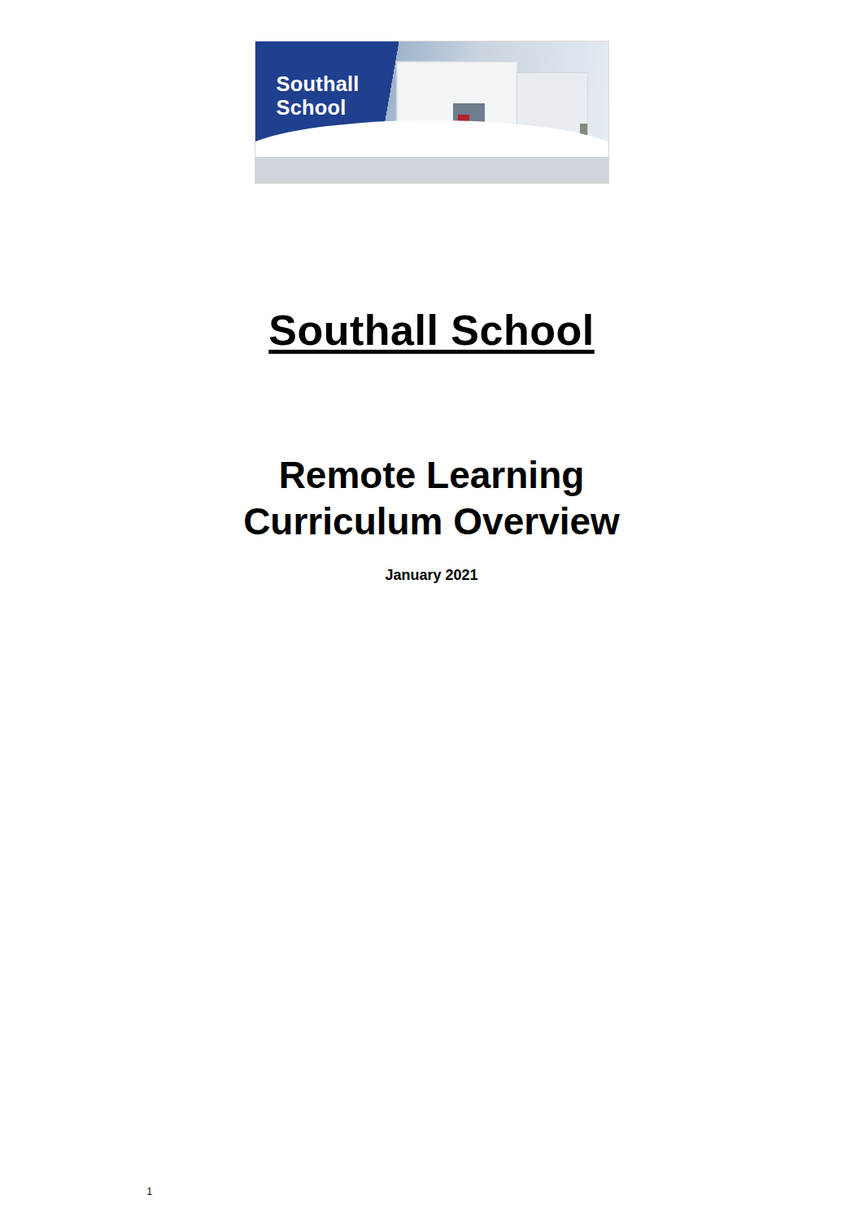Southall
School
Southall School
Remote Learning
Curriculum Overview
January 2021
1